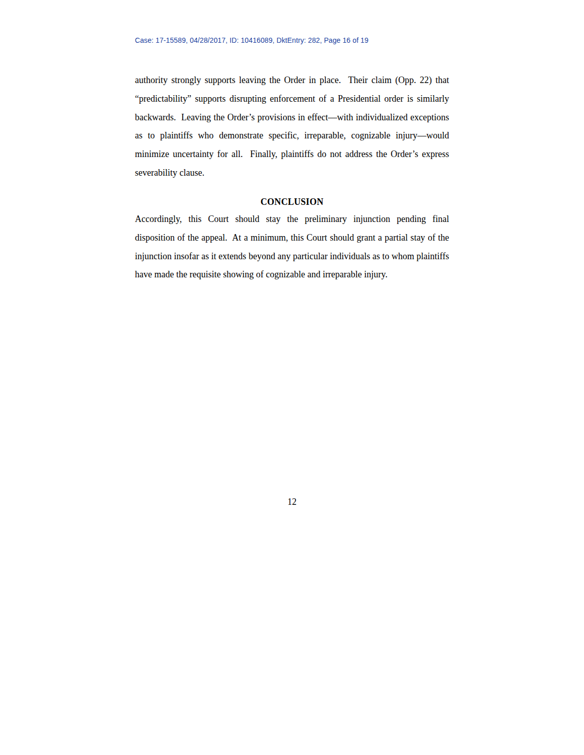Case: 17-15589, 04/28/2017, ID: 10416089, DktEntry: 282, Page 16 of 19
authority strongly supports leaving the Order in place. Their claim (Opp. 22) that “predictability” supports disrupting enforcement of a Presidential order is similarly backwards. Leaving the Order’s provisions in effect—with individualized exceptions as to plaintiffs who demonstrate specific, irreparable, cognizable injury—would minimize uncertainty for all. Finally, plaintiffs do not address the Order’s express severability clause.
CONCLUSION
Accordingly, this Court should stay the preliminary injunction pending final disposition of the appeal. At a minimum, this Court should grant a partial stay of the injunction insofar as it extends beyond any particular individuals as to whom plaintiffs have made the requisite showing of cognizable and irreparable injury.
12